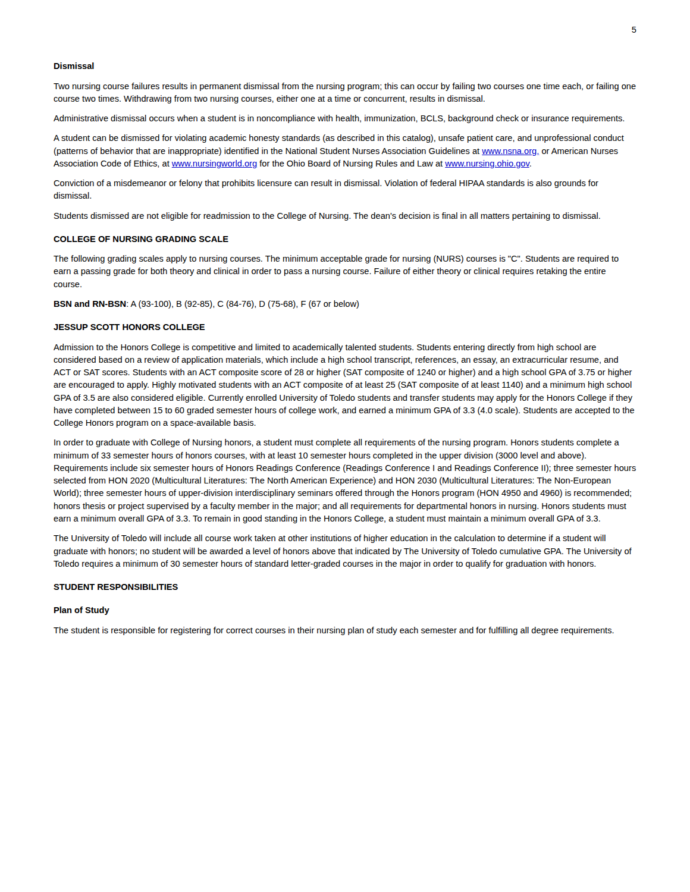5
Dismissal
Two nursing course failures results in permanent dismissal from the nursing program; this can occur by failing two courses one time each, or failing one course two times. Withdrawing from two nursing courses, either one at a time or concurrent, results in dismissal.
Administrative dismissal occurs when a student is in noncompliance with health, immunization, BCLS, background check or insurance requirements.
A student can be dismissed for violating academic honesty standards (as described in this catalog), unsafe patient care, and unprofessional conduct (patterns of behavior that are inappropriate) identified in the National Student Nurses Association Guidelines at www.nsna.org, or American Nurses Association Code of Ethics, at www.nursingworld.org for the Ohio Board of Nursing Rules and Law at www.nursing.ohio.gov.
Conviction of a misdemeanor or felony that prohibits licensure can result in dismissal. Violation of federal HIPAA standards is also grounds for dismissal.
Students dismissed are not eligible for readmission to the College of Nursing. The dean's decision is final in all matters pertaining to dismissal.
COLLEGE OF NURSING GRADING SCALE
The following grading scales apply to nursing courses. The minimum acceptable grade for nursing (NURS) courses is "C". Students are required to earn a passing grade for both theory and clinical in order to pass a nursing course. Failure of either theory or clinical requires retaking the entire course.
BSN and RN-BSN: A (93-100), B (92-85), C (84-76), D (75-68), F (67 or below)
JESSUP SCOTT HONORS COLLEGE
Admission to the Honors College is competitive and limited to academically talented students. Students entering directly from high school are considered based on a review of application materials, which include a high school transcript, references, an essay, an extracurricular resume, and ACT or SAT scores. Students with an ACT composite score of 28 or higher (SAT composite of 1240 or higher) and a high school GPA of 3.75 or higher are encouraged to apply. Highly motivated students with an ACT composite of at least 25 (SAT composite of at least 1140) and a minimum high school GPA of 3.5 are also considered eligible. Currently enrolled University of Toledo students and transfer students may apply for the Honors College if they have completed between 15 to 60 graded semester hours of college work, and earned a minimum GPA of 3.3 (4.0 scale). Students are accepted to the College Honors program on a space-available basis.
In order to graduate with College of Nursing honors, a student must complete all requirements of the nursing program. Honors students complete a minimum of 33 semester hours of honors courses, with at least 10 semester hours completed in the upper division (3000 level and above). Requirements include six semester hours of Honors Readings Conference (Readings Conference I and Readings Conference II); three semester hours selected from HON 2020 (Multicultural Literatures: The North American Experience) and HON 2030 (Multicultural Literatures: The Non-European World); three semester hours of upper-division interdisciplinary seminars offered through the Honors program (HON 4950 and 4960) is recommended; honors thesis or project supervised by a faculty member in the major; and all requirements for departmental honors in nursing. Honors students must earn a minimum overall GPA of 3.3. To remain in good standing in the Honors College, a student must maintain a minimum overall GPA of 3.3.
The University of Toledo will include all course work taken at other institutions of higher education in the calculation to determine if a student will graduate with honors; no student will be awarded a level of honors above that indicated by The University of Toledo cumulative GPA. The University of Toledo requires a minimum of 30 semester hours of standard letter-graded courses in the major in order to qualify for graduation with honors.
STUDENT RESPONSIBILITIES
Plan of Study
The student is responsible for registering for correct courses in their nursing plan of study each semester and for fulfilling all degree requirements.